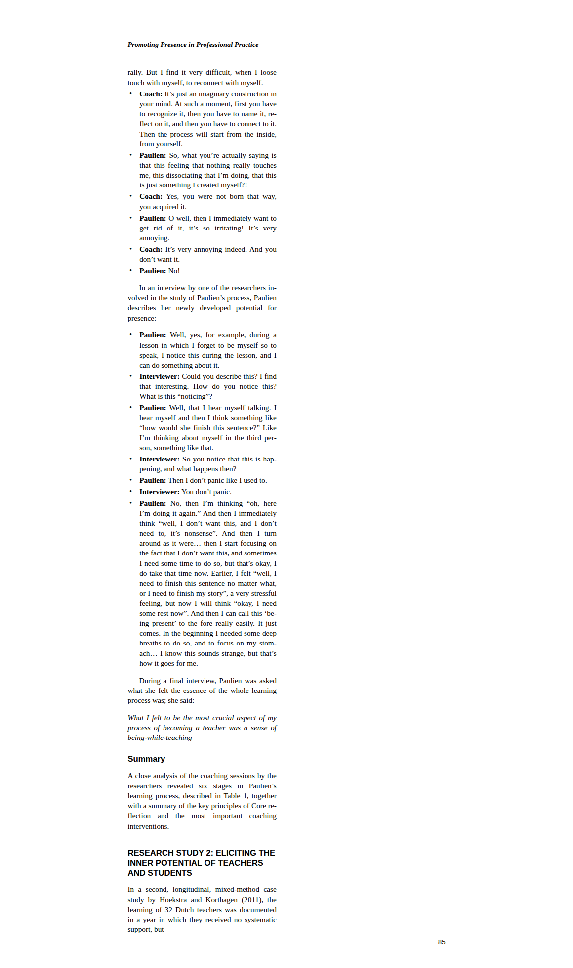Promoting Presence in Professional Practice
rally. But I find it very difficult, when I loose touch with myself, to reconnect with myself.
Coach: It’s just an imaginary construction in your mind. At such a moment, first you have to recognize it, then you have to name it, reflect on it, and then you have to connect to it. Then the process will start from the inside, from yourself.
Paulien: So, what you’re actually saying is that this feeling that nothing really touches me, this dissociating that I’m doing, that this is just something I created myself?!
Coach: Yes, you were not born that way, you acquired it.
Paulien: O well, then I immediately want to get rid of it, it’s so irritating! It’s very annoying.
Coach: It’s very annoying indeed. And you don’t want it.
Paulien: No!
In an interview by one of the researchers involved in the study of Paulien’s process, Paulien describes her newly developed potential for presence:
Paulien: Well, yes, for example, during a lesson in which I forget to be myself so to speak, I notice this during the lesson, and I can do something about it.
Interviewer: Could you describe this? I find that interesting. How do you notice this? What is this “noticing”?
Paulien: Well, that I hear myself talking. I hear myself and then I think something like “how would she finish this sentence?” Like I’m thinking about myself in the third person, something like that.
Interviewer: So you notice that this is happening, and what happens then?
Paulien: Then I don’t panic like I used to.
Interviewer: You don’t panic.
Paulien: No, then I’m thinking “oh, here I’m doing it again.” And then I immediately think “well, I don’t want this, and I don’t need to, it’s nonsense”. And then I turn around as it were… then I start focusing on the fact that I don’t want this, and sometimes I need some time to do so, but that’s okay, I do take that time now. Earlier, I felt “well, I need to finish this sentence no matter what, or I need to finish my story”, a very stressful feeling, but now I will think “okay, I need some rest now”. And then I can call this ‘being present’ to the fore really easily. It just comes. In the beginning I needed some deep breaths to do so, and to focus on my stomach… I know this sounds strange, but that’s how it goes for me.
During a final interview, Paulien was asked what she felt the essence of the whole learning process was; she said:
What I felt to be the most crucial aspect of my process of becoming a teacher was a sense of being-while-teaching
Summary
A close analysis of the coaching sessions by the researchers revealed six stages in Paulien’s learning process, described in Table 1, together with a summary of the key principles of Core reflection and the most important coaching interventions.
Research Study 2: Eliciting the Inner Potential of Teachers and Students
In a second, longitudinal, mixed-method case study by Hoekstra and Korthagen (2011), the learning of 32 Dutch teachers was documented in a year in which they received no systematic support, but
85